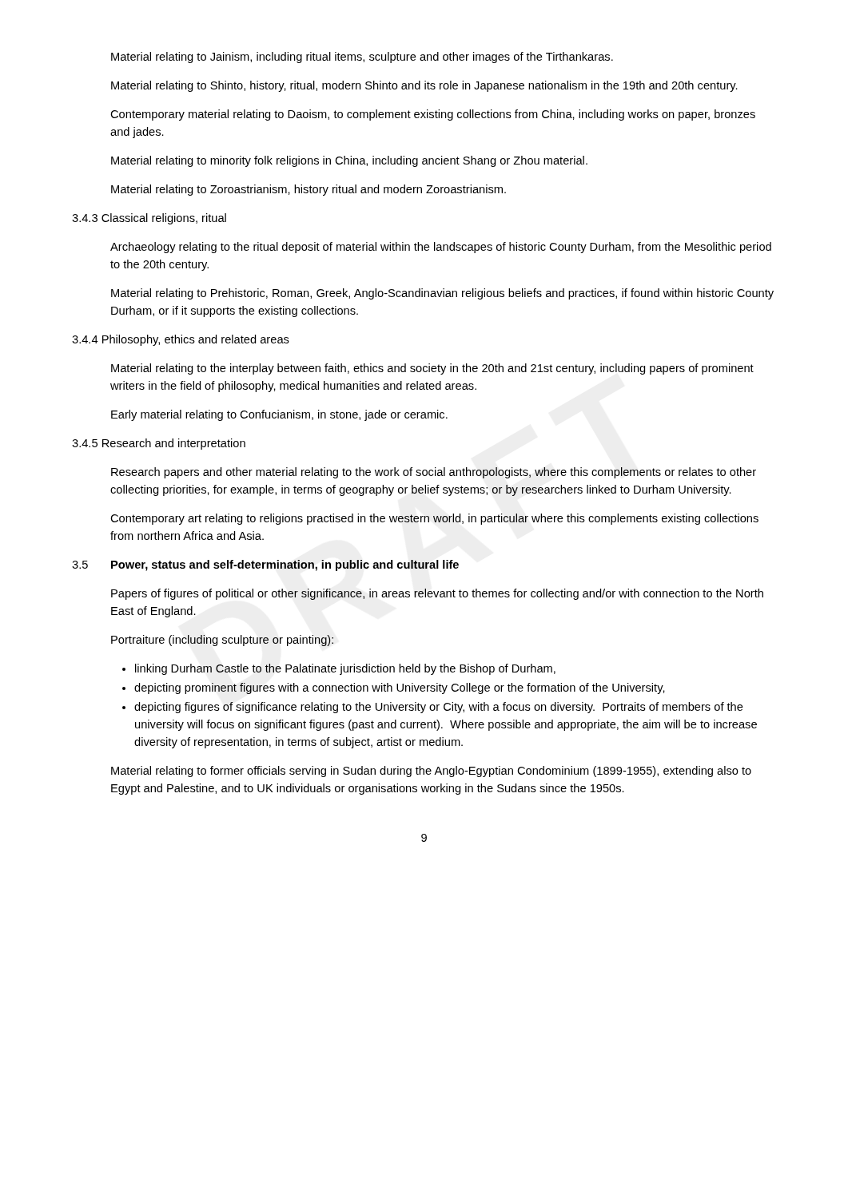DRAFT
Material relating to Jainism, including ritual items, sculpture and other images of the Tirthankaras.
Material relating to Shinto, history, ritual, modern Shinto and its role in Japanese nationalism in the 19th and 20th century.
Contemporary material relating to Daoism, to complement existing collections from China, including works on paper, bronzes and jades.
Material relating to minority folk religions in China, including ancient Shang or Zhou material.
Material relating to Zoroastrianism, history ritual and modern Zoroastrianism.
3.4.3 Classical religions, ritual
Archaeology relating to the ritual deposit of material within the landscapes of historic County Durham, from the Mesolithic period to the 20th century.
Material relating to Prehistoric, Roman, Greek, Anglo-Scandinavian religious beliefs and practices, if found within historic County Durham, or if it supports the existing collections.
3.4.4 Philosophy, ethics and related areas
Material relating to the interplay between faith, ethics and society in the 20th and 21st century, including papers of prominent writers in the field of philosophy, medical humanities and related areas.
Early material relating to Confucianism, in stone, jade or ceramic.
3.4.5 Research and interpretation
Research papers and other material relating to the work of social anthropologists, where this complements or relates to other collecting priorities, for example, in terms of geography or belief systems; or by researchers linked to Durham University.
Contemporary art relating to religions practised in the western world, in particular where this complements existing collections from northern Africa and Asia.
3.5 Power, status and self-determination, in public and cultural life
Papers of figures of political or other significance, in areas relevant to themes for collecting and/or with connection to the North East of England.
Portraiture (including sculpture or painting):
linking Durham Castle to the Palatinate jurisdiction held by the Bishop of Durham,
depicting prominent figures with a connection with University College or the formation of the University,
depicting figures of significance relating to the University or City, with a focus on diversity. Portraits of members of the university will focus on significant figures (past and current). Where possible and appropriate, the aim will be to increase diversity of representation, in terms of subject, artist or medium.
Material relating to former officials serving in Sudan during the Anglo-Egyptian Condominium (1899-1955), extending also to Egypt and Palestine, and to UK individuals or organisations working in the Sudans since the 1950s.
9